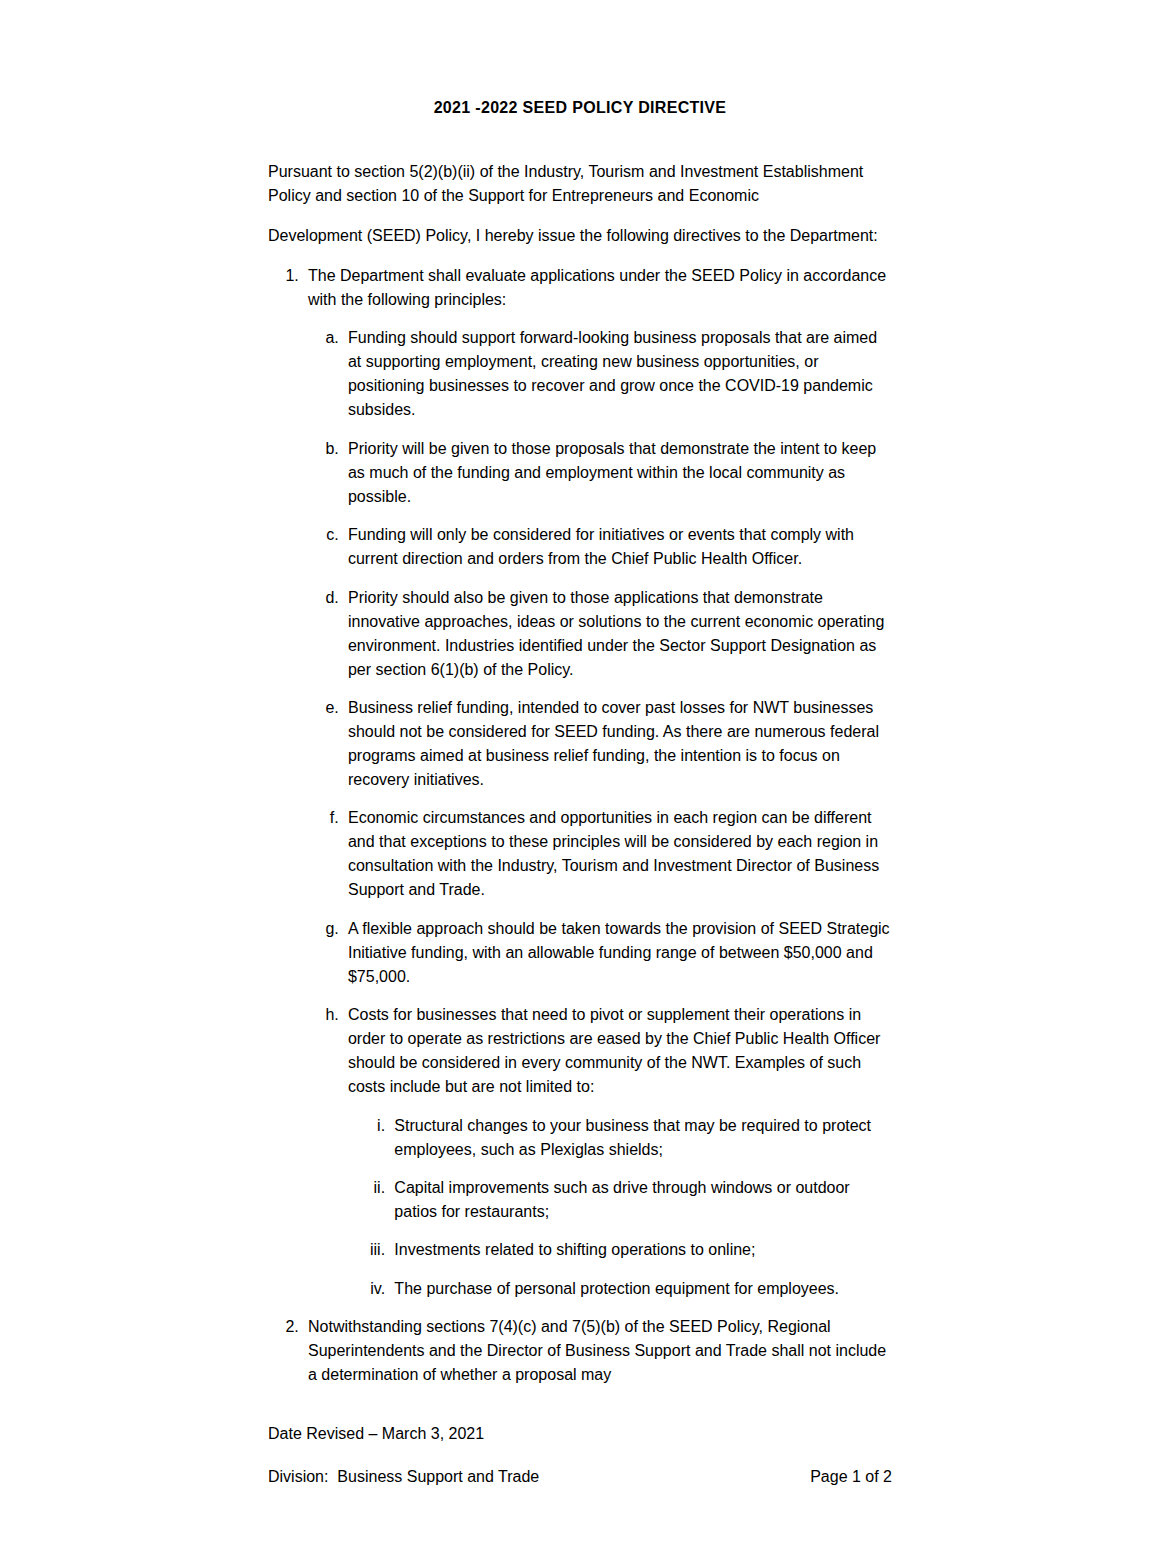2021 -2022 SEED POLICY DIRECTIVE
Pursuant to section 5(2)(b)(ii) of the Industry, Tourism and Investment Establishment Policy and section 10 of the Support for Entrepreneurs and Economic
Development (SEED) Policy, I hereby issue the following directives to the Department:
The Department shall evaluate applications under the SEED Policy in accordance with the following principles:
Funding should support forward-looking business proposals that are aimed at supporting employment, creating new business opportunities, or positioning businesses to recover and grow once the COVID-19 pandemic subsides.
Priority will be given to those proposals that demonstrate the intent to keep as much of the funding and employment within the local community as possible.
Funding will only be considered for initiatives or events that comply with current direction and orders from the Chief Public Health Officer.
Priority should also be given to those applications that demonstrate innovative approaches, ideas or solutions to the current economic operating environment. Industries identified under the Sector Support Designation as per section 6(1)(b) of the Policy.
Business relief funding, intended to cover past losses for NWT businesses should not be considered for SEED funding. As there are numerous federal programs aimed at business relief funding, the intention is to focus on recovery initiatives.
Economic circumstances and opportunities in each region can be different and that exceptions to these principles will be considered by each region in consultation with the Industry, Tourism and Investment Director of Business Support and Trade.
A flexible approach should be taken towards the provision of SEED Strategic Initiative funding, with an allowable funding range of between $50,000 and $75,000.
Costs for businesses that need to pivot or supplement their operations in order to operate as restrictions are eased by the Chief Public Health Officer should be considered in every community of the NWT. Examples of such costs include but are not limited to:
Structural changes to your business that may be required to protect employees, such as Plexiglas shields;
Capital improvements such as drive through windows or outdoor patios for restaurants;
Investments related to shifting operations to online;
The purchase of personal protection equipment for employees.
Notwithstanding sections 7(4)(c) and 7(5)(b) of the SEED Policy, Regional Superintendents and the Director of Business Support and Trade shall not include a determination of whether a proposal may
Date Revised – March 3, 2021
Division: Business Support and Trade Page 1 of 2